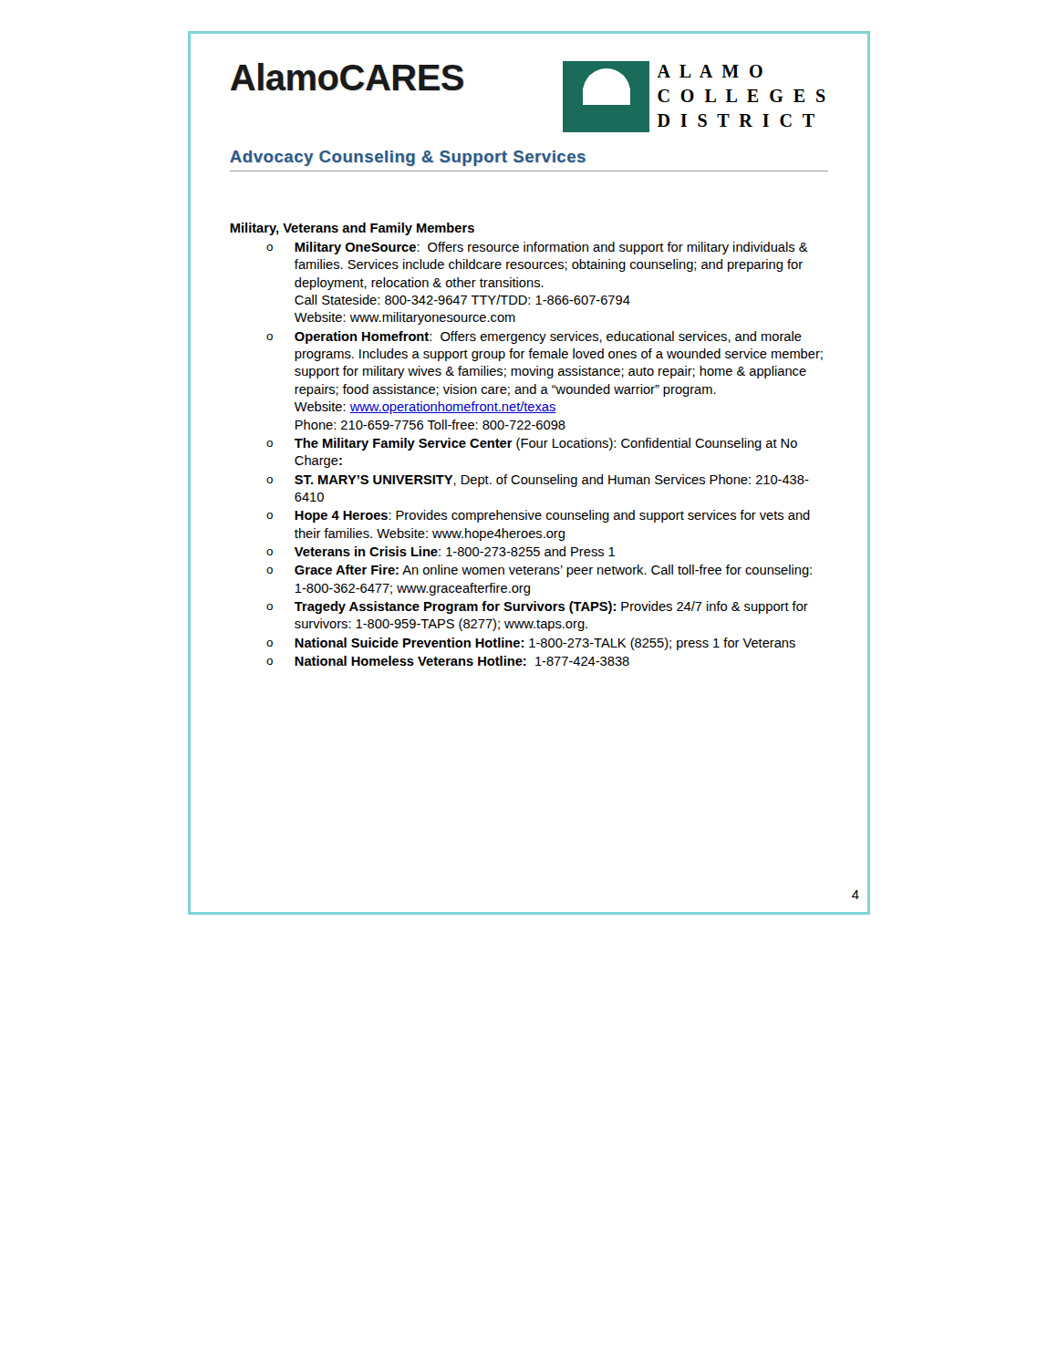AlamoCARES
A L A M O
C O L L E G E S
D I S T R I C T
Advocacy Counseling & Support Services
Military, Veterans and Family Members
Military OneSource: Offers resource information and support for military individuals & families. Services include childcare resources; obtaining counseling; and preparing for deployment, relocation & other transitions.
Call Stateside: 800-342-9647 TTY/TDD: 1-866-607-6794
Website: www.militaryonesource.com
Operation Homefront: Offers emergency services, educational services, and morale programs. Includes a support group for female loved ones of a wounded service member; support for military wives & families; moving assistance; auto repair; home & appliance repairs; food assistance; vision care; and a “wounded warrior” program.
Website: www.operationhomefront.net/texas
Phone: 210-659-7756 Toll-free: 800-722-6098
The Military Family Service Center (Four Locations): Confidential Counseling at No Charge:
ST. MARY’S UNIVERSITY, Dept. of Counseling and Human Services Phone: 210-438-6410
Hope 4 Heroes: Provides comprehensive counseling and support services for vets and their families. Website: www.hope4heroes.org
Veterans in Crisis Line: 1-800-273-8255 and Press 1
Grace After Fire: An online women veterans’ peer network. Call toll-free for counseling: 1-800-362-6477; www.graceafterfire.org
Tragedy Assistance Program for Survivors (TAPS): Provides 24/7 info & support for survivors: 1-800-959-TAPS (8277); www.taps.org.
National Suicide Prevention Hotline: 1-800-273-TALK (8255); press 1 for Veterans
National Homeless Veterans Hotline: 1-877-424-3838
4